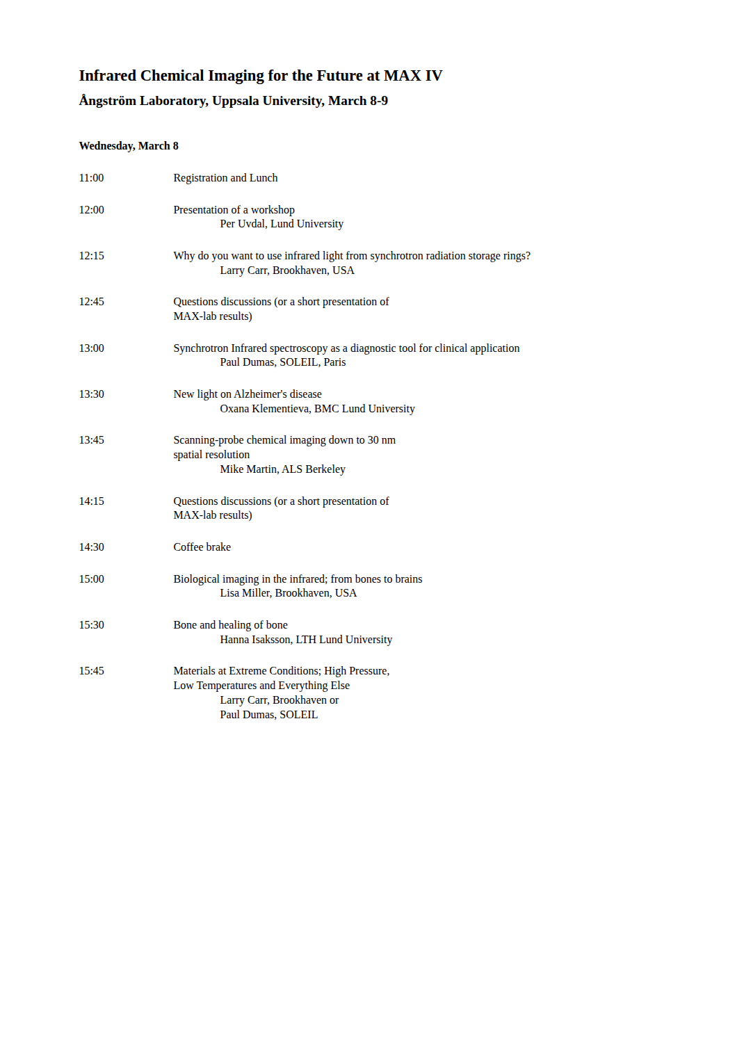Infrared Chemical Imaging for the Future at MAX IV
Ångström Laboratory, Uppsala University, March 8-9
Wednesday, March 8
| 11:00 | Registration and Lunch |
| 12:00 | Presentation of a workshop Per Uvdal, Lund University |
| 12:15 | Why do you want to use infrared light from synchrotron radiation storage rings? Larry Carr, Brookhaven, USA |
| 12:45 | Questions discussions (or a short presentation of MAX-lab results) |
| 13:00 | Synchrotron Infrared spectroscopy as a diagnostic tool for clinical application Paul Dumas, SOLEIL, Paris |
| 13:30 | New light on Alzheimer's disease Oxana Klementieva, BMC Lund University |
| 13:45 | Scanning-probe chemical imaging down to 30 nm spatial resolution Mike Martin, ALS Berkeley |
| 14:15 | Questions discussions (or a short presentation of MAX-lab results) |
| 14:30 | Coffee brake |
| 15:00 | Biological imaging in the infrared; from bones to brains Lisa Miller, Brookhaven, USA |
| 15:30 | Bone and healing of bone Hanna Isaksson, LTH Lund University |
| 15:45 | Materials at Extreme Conditions; High Pressure, Low Temperatures and Everything Else Larry Carr, Brookhaven or Paul Dumas, SOLEIL |